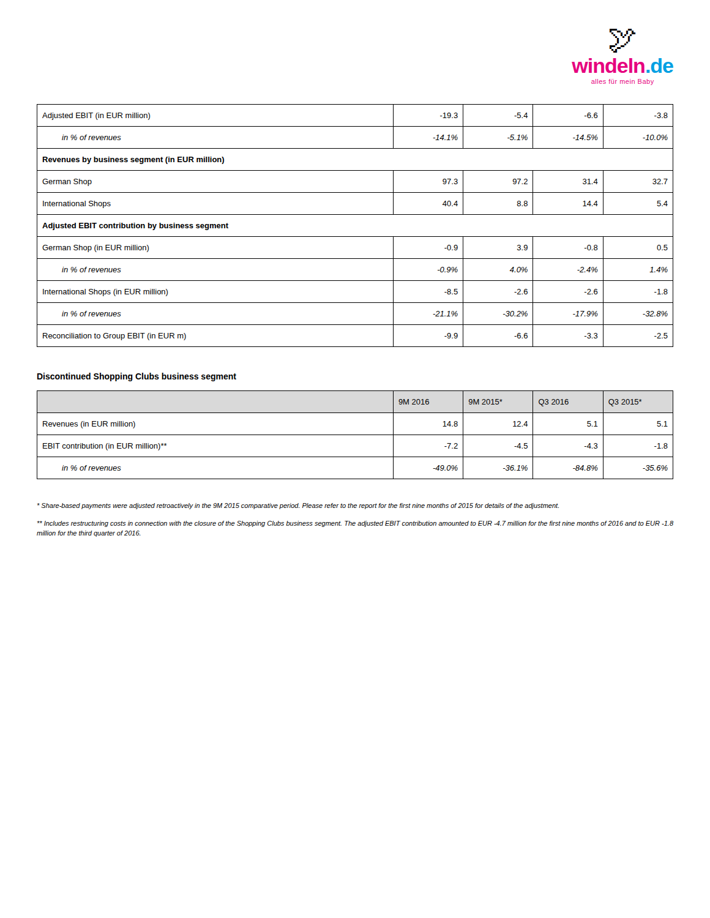🕊
windeln.de
alles für mein Baby
| Adjusted EBIT (in EUR million) | -19.3 | -5.4 | -6.6 | -3.8 |
| in % of revenues | -14.1% | -5.1% | -14.5% | -10.0% |
| Revenues by business segment (in EUR million) |
| German Shop | 97.3 | 97.2 | 31.4 | 32.7 |
| International Shops | 40.4 | 8.8 | 14.4 | 5.4 |
| Adjusted EBIT contribution by business segment |
| German Shop (in EUR million) | -0.9 | 3.9 | -0.8 | 0.5 |
| in % of revenues | -0.9% | 4.0% | -2.4% | 1.4% |
| International Shops (in EUR million) | -8.5 | -2.6 | -2.6 | -1.8 |
| in % of revenues | -21.1% | -30.2% | -17.9% | -32.8% |
| Reconciliation to Group EBIT (in EUR m) | -9.9 | -6.6 | -3.3 | -2.5 |
Discontinued Shopping Clubs business segment
| | 9M 2016 | 9M 2015* | Q3 2016 | Q3 2015* |
| Revenues (in EUR million) | 14.8 | 12.4 | 5.1 | 5.1 |
| EBIT contribution (in EUR million)** | -7.2 | -4.5 | -4.3 | -1.8 |
| in % of revenues | -49.0% | -36.1% | -84.8% | -35.6% |
* Share-based payments were adjusted retroactively in the 9M 2015 comparative period. Please refer to the report for the first nine months of 2015 for details of the adjustment.
** Includes restructuring costs in connection with the closure of the Shopping Clubs business segment. The adjusted EBIT contribution amounted to EUR -4.7 million for the first nine months of 2016 and to EUR -1.8 million for the third quarter of 2016.